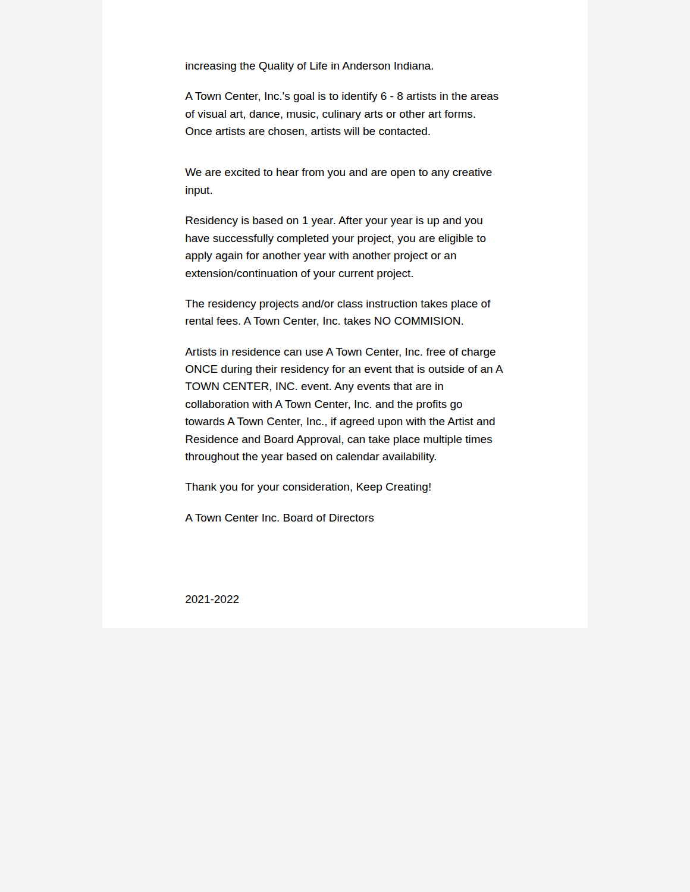increasing the Quality of Life in Anderson Indiana.
A Town Center, Inc.'s goal is to identify 6 - 8 artists in the areas of visual art, dance, music, culinary arts or other art forms. Once artists are chosen, artists will be contacted.
We are excited to hear from you and are open to any creative input.
Residency is based on 1 year. After your year is up and you have successfully completed your project, you are eligible to apply again for another year with another project or an extension/continuation of your current project.
The residency projects and/or class instruction takes place of rental fees. A Town Center, Inc. takes NO COMMISION.
Artists in residence can use A Town Center, Inc. free of charge ONCE during their residency for an event that is outside of an A TOWN CENTER, INC. event. Any events that are in collaboration with A Town Center, Inc. and the profits go towards A Town Center, Inc., if agreed upon with the Artist and Residence and Board Approval, can take place multiple times throughout the year based on calendar availability.
Thank you for your consideration, Keep Creating!
A Town Center Inc. Board of Directors
2021-2022